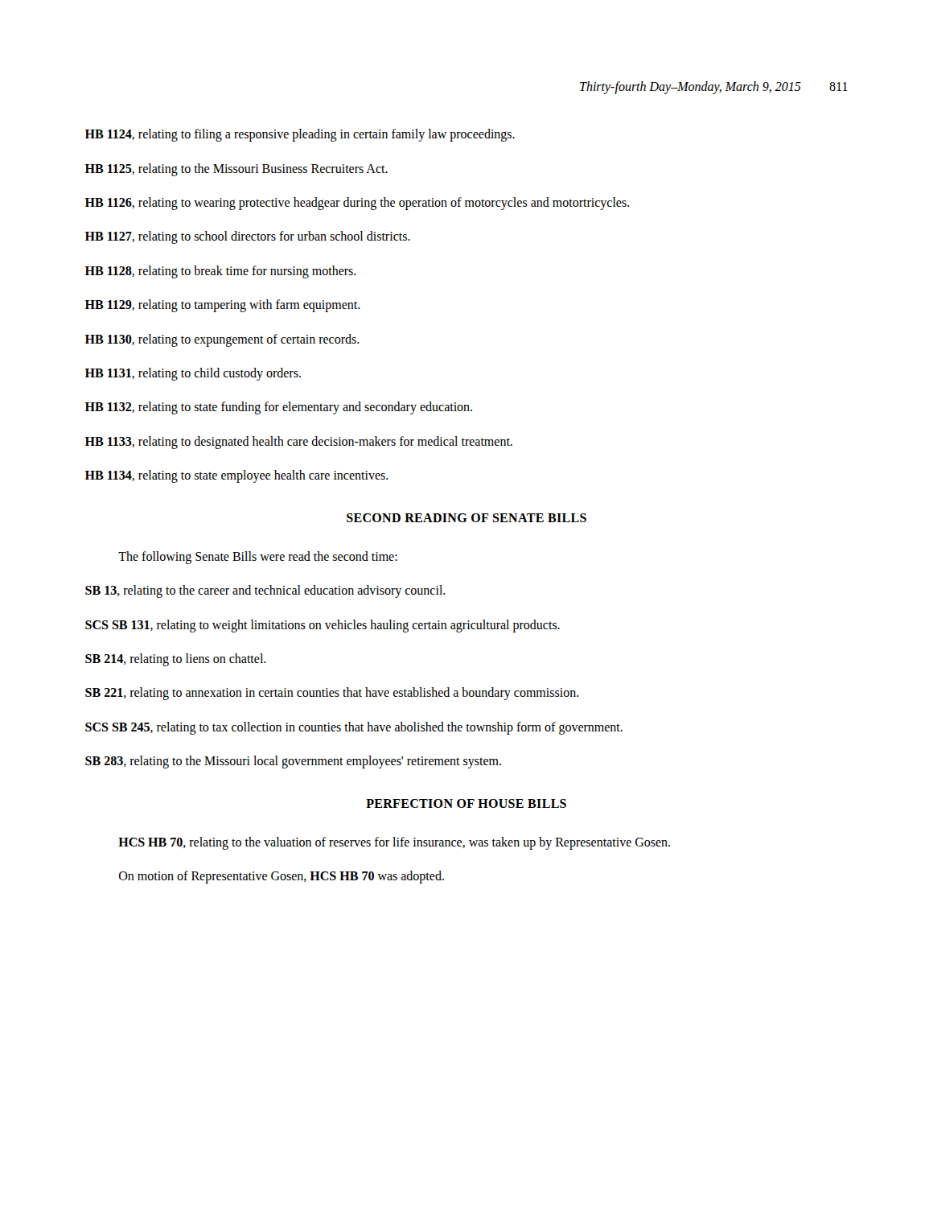Thirty-fourth Day–Monday, March 9, 2015811
HB 1124, relating to filing a responsive pleading in certain family law proceedings.
HB 1125, relating to the Missouri Business Recruiters Act.
HB 1126, relating to wearing protective headgear during the operation of motorcycles and motortricycles.
HB 1127, relating to school directors for urban school districts.
HB 1128, relating to break time for nursing mothers.
HB 1129, relating to tampering with farm equipment.
HB 1130, relating to expungement of certain records.
HB 1131, relating to child custody orders.
HB 1132, relating to state funding for elementary and secondary education.
HB 1133, relating to designated health care decision-makers for medical treatment.
HB 1134, relating to state employee health care incentives.
SECOND READING OF SENATE BILLS
The following Senate Bills were read the second time:
SB 13, relating to the career and technical education advisory council.
SCS SB 131, relating to weight limitations on vehicles hauling certain agricultural products.
SB 214, relating to liens on chattel.
SB 221, relating to annexation in certain counties that have established a boundary commission.
SCS SB 245, relating to tax collection in counties that have abolished the township form of government.
SB 283, relating to the Missouri local government employees' retirement system.
PERFECTION OF HOUSE BILLS
HCS HB 70, relating to the valuation of reserves for life insurance, was taken up by Representative Gosen.
On motion of Representative Gosen, HCS HB 70 was adopted.